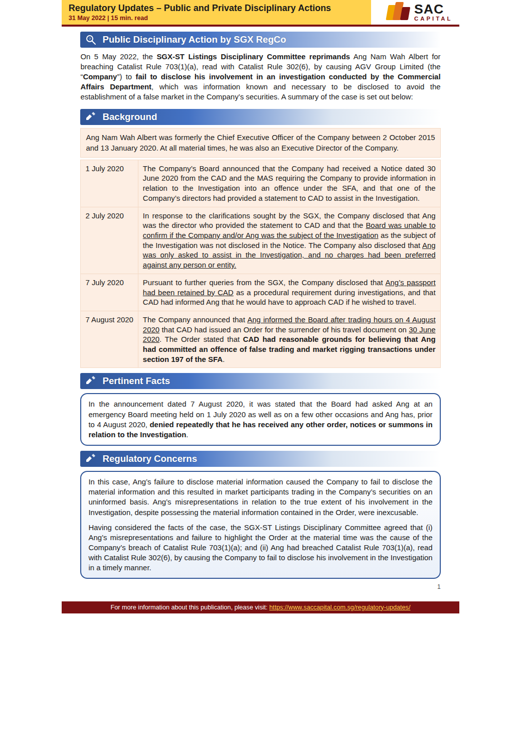Regulatory Updates – Public and Private Disciplinary Actions
31 May 2022 | 15 min. read
SAC
CAPITAL
?
Public Disciplinary Action by SGX RegCo
On 5 May 2022, the SGX-ST Listings Disciplinary Committee reprimands Ang Nam Wah Albert for breaching Catalist Rule 703(1)(a), read with Catalist Rule 302(6), by causing AGV Group Limited (the “Company”) to fail to disclose his involvement in an investigation conducted by the Commercial Affairs Department, which was information known and necessary to be disclosed to avoid the establishment of a false market in the Company’s securities. A summary of the case is set out below:
Background
Ang Nam Wah Albert was formerly the Chief Executive Officer of the Company between 2 October 2015 and 13 January 2020. At all material times, he was also an Executive Director of the Company.
| 1 July 2020 | The Company’s Board announced that the Company had received a Notice dated 30 June 2020 from the CAD and the MAS requiring the Company to provide information in relation to the Investigation into an offence under the SFA, and that one of the Company’s directors had provided a statement to CAD to assist in the Investigation. |
| 2 July 2020 | In response to the clarifications sought by the SGX, the Company disclosed that Ang was the director who provided the statement to CAD and that the Board was unable to confirm if the Company and/or Ang was the subject of the Investigation as the subject of the Investigation was not disclosed in the Notice. The Company also disclosed that Ang was only asked to assist in the Investigation, and no charges had been preferred against any person or entity. |
| 7 July 2020 | Pursuant to further queries from the SGX, the Company disclosed that Ang’s passport had been retained by CAD as a procedural requirement during investigations, and that CAD had informed Ang that he would have to approach CAD if he wished to travel. |
| 7 August 2020 | The Company announced that Ang informed the Board after trading hours on 4 August 2020 that CAD had issued an Order for the surrender of his travel document on 30 June 2020 . The Order stated that CAD had reasonable grounds for believing that Ang had committed an offence of false trading and market rigging transactions under section 197 of the SFA . |
Pertinent Facts
In the announcement dated 7 August 2020, it was stated that the Board had asked Ang at an emergency Board meeting held on 1 July 2020 as well as on a few other occasions and Ang has, prior to 4 August 2020, denied repeatedly that he has received any other order, notices or summons in relation to the Investigation.
Regulatory Concerns
In this case, Ang’s failure to disclose material information caused the Company to fail to disclose the material information and this resulted in market participants trading in the Company’s securities on an uninformed basis. Ang’s misrepresentations in relation to the true extent of his involvement in the Investigation, despite possessing the material information contained in the Order, were inexcusable.
Having considered the facts of the case, the SGX-ST Listings Disciplinary Committee agreed that (i) Ang’s misrepresentations and failure to highlight the Order at the material time was the cause of the Company’s breach of Catalist Rule 703(1)(a); and (ii) Ang had breached Catalist Rule 703(1)(a), read with Catalist Rule 302(6), by causing the Company to fail to disclose his involvement in the Investigation in a timely manner.
1
For more information about this publication, please visit: https://www.saccapital.com.sg/regulatory-updates/